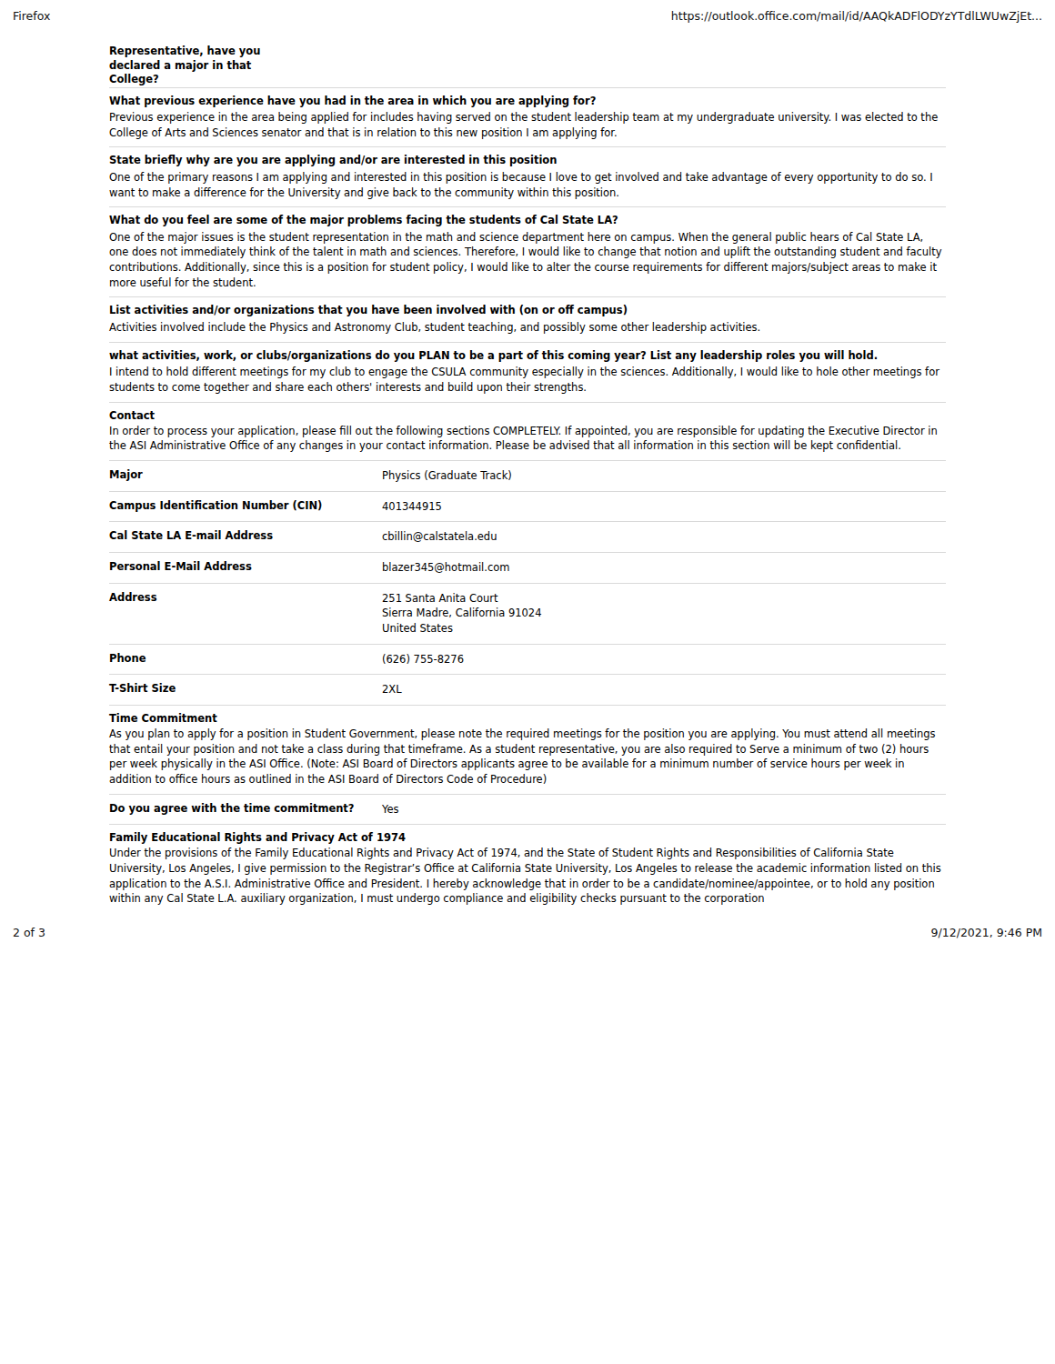Firefox
https://outlook.office.com/mail/id/AAQkADFlODYzYTdlLWUwZjEt...
Representative, have you
declared a major in that
College?
What previous experience have you had in the area in which you are applying for?
Previous experience in the area being applied for includes having served on the student leadership team at my undergraduate university. I was elected to the College of Arts and Sciences senator and that is in relation to this new position I am applying for.
State briefly why are you are applying and/or are interested in this position
One of the primary reasons I am applying and interested in this position is because I love to get involved and take advantage of every opportunity to do so. I want to make a difference for the University and give back to the community within this position.
What do you feel are some of the major problems facing the students of Cal State LA?
One of the major issues is the student representation in the math and science department here on campus. When the general public hears of Cal State LA, one does not immediately think of the talent in math and sciences. Therefore, I would like to change that notion and uplift the outstanding student and faculty contributions. Additionally, since this is a position for student policy, I would like to alter the course requirements for different majors/subject areas to make it more useful for the student.
List activities and/or organizations that you have been involved with (on or off campus)
Activities involved include the Physics and Astronomy Club, student teaching, and possibly some other leadership activities.
what activities, work, or clubs/organizations do you PLAN to be a part of this coming year? List any leadership roles you will hold.
I intend to hold different meetings for my club to engage the CSULA community especially in the sciences. Additionally, I would like to hole other meetings for students to come together and share each others' interests and build upon their strengths.
Contact
In order to process your application, please fill out the following sections COMPLETELY. If appointed, you are responsible for updating the Executive Director in the ASI Administrative Office of any changes in your contact information. Please be advised that all information in this section will be kept confidential.
Major
Physics (Graduate Track)
Campus Identification Number (CIN)
401344915
Cal State LA E-mail Address
cbillin@calstatela.edu
Personal E-Mail Address
blazer345@hotmail.com
Address
251 Santa Anita Court
Sierra Madre, California 91024
United States
Phone
(626) 755-8276
T-Shirt Size
2XL
Time Commitment
As you plan to apply for a position in Student Government, please note the required meetings for the position you are applying. You must attend all meetings that entail your position and not take a class during that timeframe. As a student representative, you are also required to Serve a minimum of two (2) hours per week physically in the ASI Office. (Note: ASI Board of Directors applicants agree to be available for a minimum number of service hours per week in addition to office hours as outlined in the ASI Board of Directors Code of Procedure)
Do you agree with the time commitment?
Yes
Family Educational Rights and Privacy Act of 1974
Under the provisions of the Family Educational Rights and Privacy Act of 1974, and the State of Student Rights and Responsibilities of California State University, Los Angeles, I give permission to the Registrar’s Office at California State University, Los Angeles to release the academic information listed on this application to the A.S.I. Administrative Office and President. I hereby acknowledge that in order to be a candidate/nominee/appointee, or to hold any position within any Cal State L.A. auxiliary organization, I must undergo compliance and eligibility checks pursuant to the corporation
2 of 3
9/12/2021, 9:46 PM